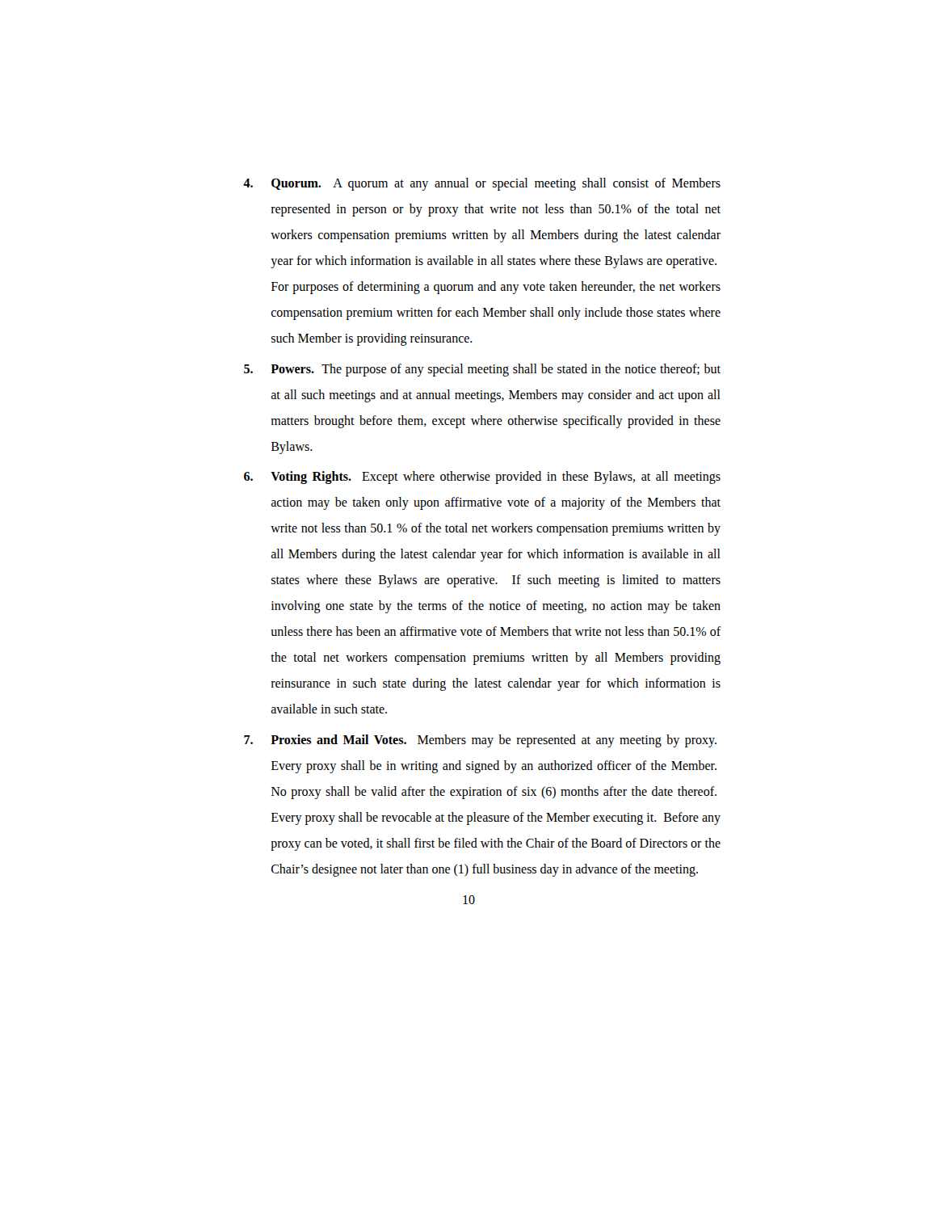4. Quorum. A quorum at any annual or special meeting shall consist of Members represented in person or by proxy that write not less than 50.1% of the total net workers compensation premiums written by all Members during the latest calendar year for which information is available in all states where these Bylaws are operative. For purposes of determining a quorum and any vote taken hereunder, the net workers compensation premium written for each Member shall only include those states where such Member is providing reinsurance.
5. Powers. The purpose of any special meeting shall be stated in the notice thereof; but at all such meetings and at annual meetings, Members may consider and act upon all matters brought before them, except where otherwise specifically provided in these Bylaws.
6. Voting Rights. Except where otherwise provided in these Bylaws, at all meetings action may be taken only upon affirmative vote of a majority of the Members that write not less than 50.1 % of the total net workers compensation premiums written by all Members during the latest calendar year for which information is available in all states where these Bylaws are operative. If such meeting is limited to matters involving one state by the terms of the notice of meeting, no action may be taken unless there has been an affirmative vote of Members that write not less than 50.1% of the total net workers compensation premiums written by all Members providing reinsurance in such state during the latest calendar year for which information is available in such state.
7. Proxies and Mail Votes. Members may be represented at any meeting by proxy. Every proxy shall be in writing and signed by an authorized officer of the Member. No proxy shall be valid after the expiration of six (6) months after the date thereof. Every proxy shall be revocable at the pleasure of the Member executing it. Before any proxy can be voted, it shall first be filed with the Chair of the Board of Directors or the Chair’s designee not later than one (1) full business day in advance of the meeting.
10